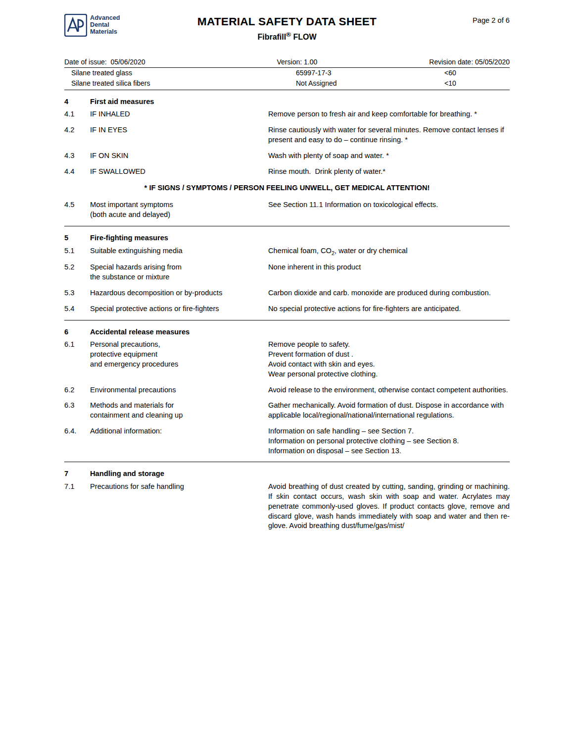Advanced
Dental
Materials
MATERIAL SAFETY DATA SHEET
Fibrafill® FLOW
Page 2 of 6
Date of issue: 05/06/2020 Version: 1.00 Revision date: 05/05/2020
| Silane treated glass | 65997-17-3 | <60 |
| Silane treated silica fibers | Not Assigned | <10 |
4 First aid measures
4.1
IF INHALED
Remove person to fresh air and keep comfortable for breathing. *
4.2
IF IN EYES
Rinse cautiously with water for several minutes. Remove contact lenses if present and easy to do – continue rinsing. *
4.3
IF ON SKIN
Wash with plenty of soap and water. *
4.4
IF SWALLOWED
Rinse mouth. Drink plenty of water.*
* IF SIGNS / SYMPTOMS / PERSON FEELING UNWELL, GET MEDICAL ATTENTION!
4.5
Most important symptoms(both acute and delayed)
See Section 11.1 Information on toxicological effects.
5 Fire-fighting measures
5.1
Suitable extinguishing media
Chemical foam, CO2, water or dry chemical
5.2
Special hazards arising fromthe substance or mixture
None inherent in this product
5.3
Hazardous decomposition or by-products
Carbon dioxide and carb. monoxide are produced during combustion.
5.4
Special protective actions or fire-fighters
No special protective actions for fire-fighters are anticipated.
6 Accidental release measures
6.1
Personal precautions,protective equipment and emergency procedures
Remove people to safety.
Prevent formation of dust .
Avoid contact with skin and eyes.
Wear personal protective clothing.
6.2
Environmental precautions
Avoid release to the environment, otherwise contact competent authorities.
6.3
Methods and materials forcontainment and cleaning up
Gather mechanically. Avoid formation of dust. Dispose in accordance with applicable local/regional/national/international regulations.
6.4.
Additional information:
Information on safe handling – see Section 7.
Information on personal protective clothing – see Section 8.
Information on disposal – see Section 13.
7 Handling and storage
7.1
Precautions for safe handling
Avoid breathing of dust created by cutting, sanding, grinding or machining. If skin contact occurs, wash skin with soap and water. Acrylates may penetrate commonly-used gloves. If product contacts glove, remove and discard glove, wash hands immediately with soap and water and then re-glove. Avoid breathing dust/fume/gas/mist/